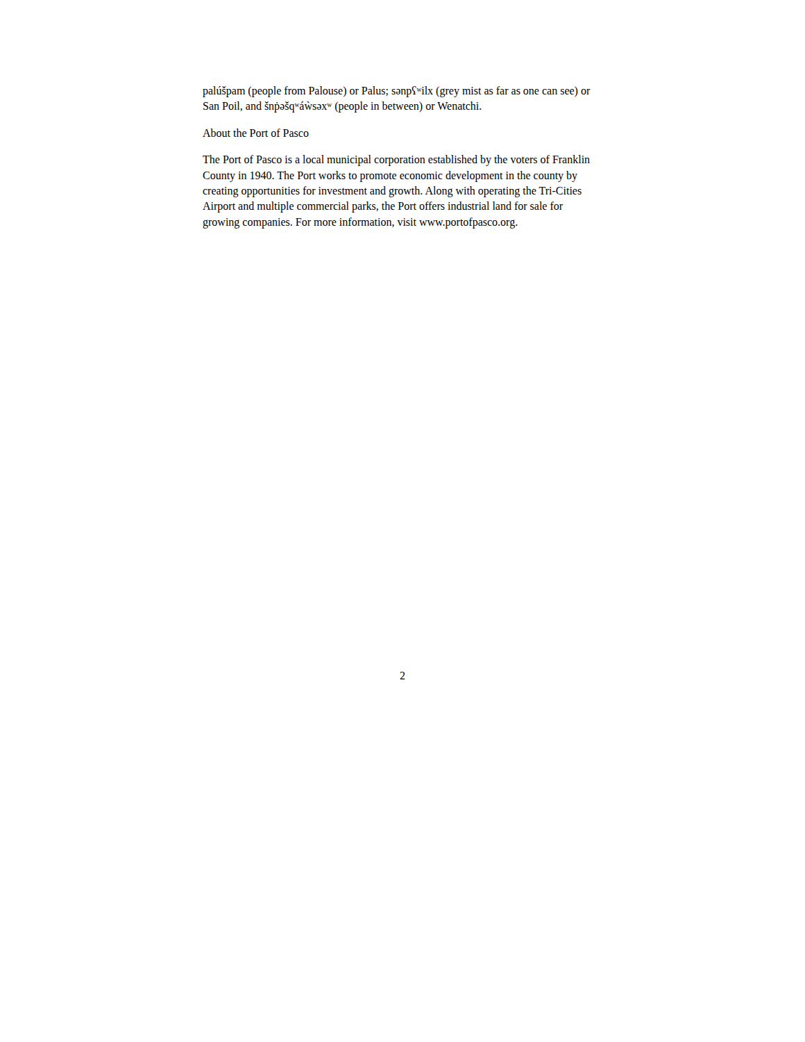palúšpam (people from Palouse) or Palus; sənpʕʷilx (grey mist as far as one can see) or San Poil, and šnṗəšqʷáẁsəxʷ (people in between) or Wenatchi.
About the Port of Pasco
The Port of Pasco is a local municipal corporation established by the voters of Franklin County in 1940. The Port works to promote economic development in the county by creating opportunities for investment and growth. Along with operating the Tri-Cities Airport and multiple commercial parks, the Port offers industrial land for sale for growing companies. For more information, visit www.portofpasco.org.
2